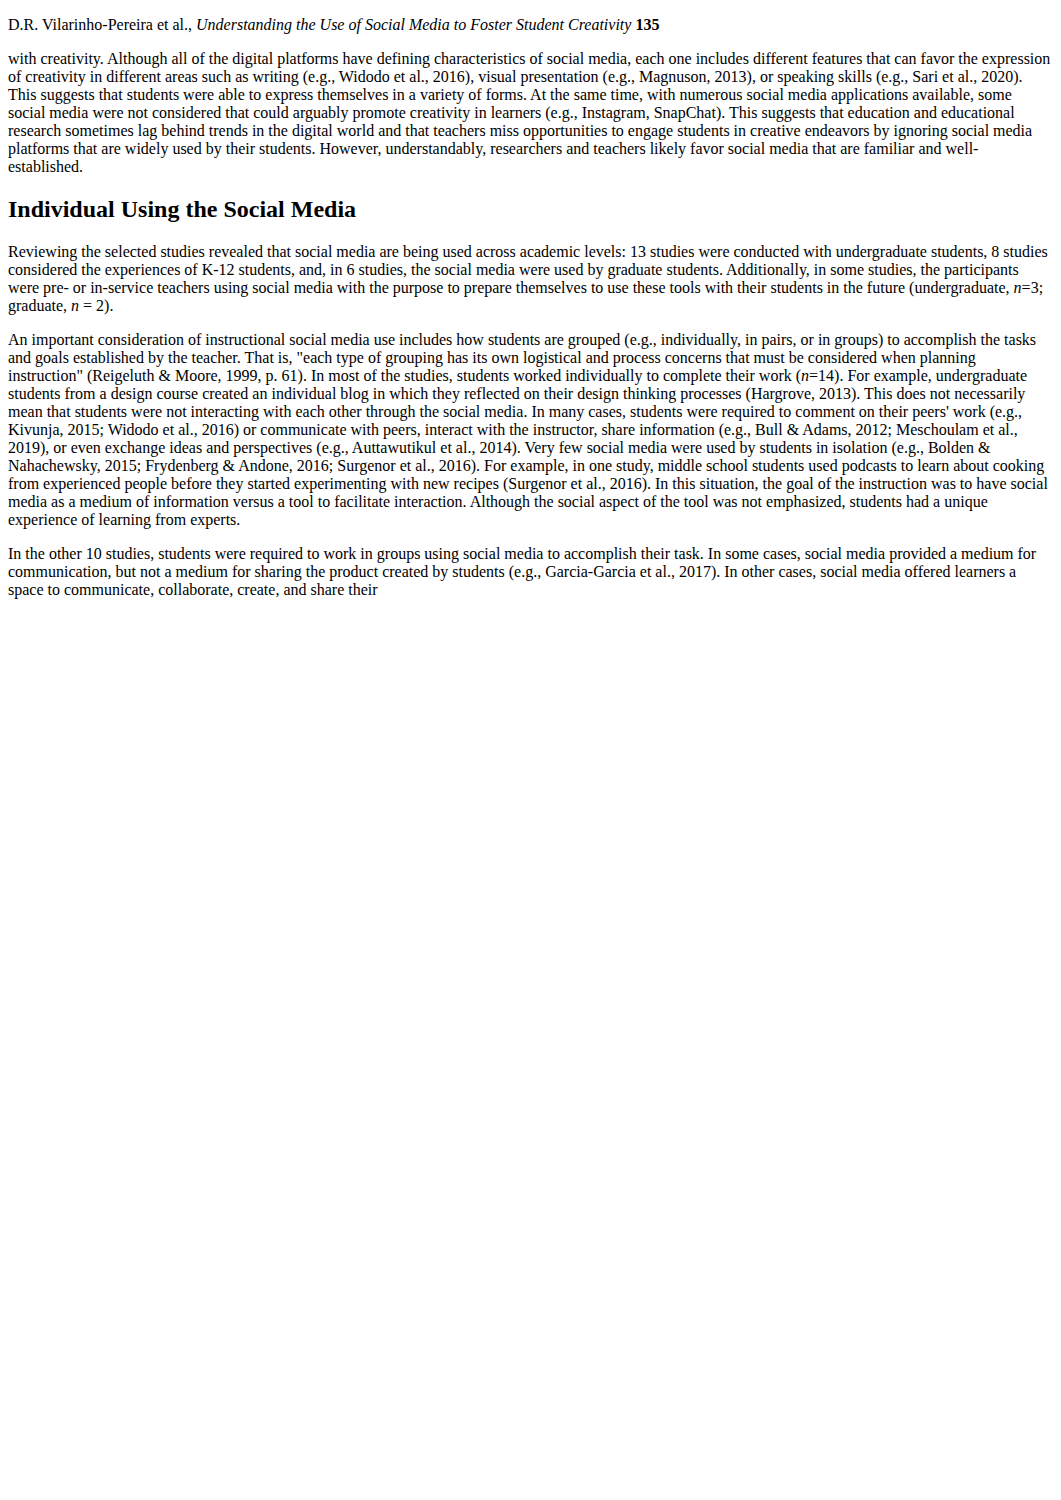D.R. Vilarinho-Pereira et al., Understanding the Use of Social Media to Foster Student Creativity 135
with creativity. Although all of the digital platforms have defining characteristics of social media, each one includes different features that can favor the expression of creativity in different areas such as writing (e.g., Widodo et al., 2016), visual presentation (e.g., Magnuson, 2013), or speaking skills (e.g., Sari et al., 2020). This suggests that students were able to express themselves in a variety of forms. At the same time, with numerous social media applications available, some social media were not considered that could arguably promote creativity in learners (e.g., Instagram, SnapChat). This suggests that education and educational research sometimes lag behind trends in the digital world and that teachers miss opportunities to engage students in creative endeavors by ignoring social media platforms that are widely used by their students. However, understandably, researchers and teachers likely favor social media that are familiar and well-established.
Individual Using the Social Media
Reviewing the selected studies revealed that social media are being used across academic levels: 13 studies were conducted with undergraduate students, 8 studies considered the experiences of K-12 students, and, in 6 studies, the social media were used by graduate students. Additionally, in some studies, the participants were pre- or in-service teachers using social media with the purpose to prepare themselves to use these tools with their students in the future (undergraduate, n=3; graduate, n = 2).
An important consideration of instructional social media use includes how students are grouped (e.g., individually, in pairs, or in groups) to accomplish the tasks and goals established by the teacher. That is, "each type of grouping has its own logistical and process concerns that must be considered when planning instruction" (Reigeluth & Moore, 1999, p. 61). In most of the studies, students worked individually to complete their work (n=14). For example, undergraduate students from a design course created an individual blog in which they reflected on their design thinking processes (Hargrove, 2013). This does not necessarily mean that students were not interacting with each other through the social media. In many cases, students were required to comment on their peers' work (e.g., Kivunja, 2015; Widodo et al., 2016) or communicate with peers, interact with the instructor, share information (e.g., Bull & Adams, 2012; Meschoulam et al., 2019), or even exchange ideas and perspectives (e.g., Auttawutikul et al., 2014). Very few social media were used by students in isolation (e.g., Bolden & Nahachewsky, 2015; Frydenberg & Andone, 2016; Surgenor et al., 2016). For example, in one study, middle school students used podcasts to learn about cooking from experienced people before they started experimenting with new recipes (Surgenor et al., 2016). In this situation, the goal of the instruction was to have social media as a medium of information versus a tool to facilitate interaction. Although the social aspect of the tool was not emphasized, students had a unique experience of learning from experts.
In the other 10 studies, students were required to work in groups using social media to accomplish their task. In some cases, social media provided a medium for communication, but not a medium for sharing the product created by students (e.g., Garcia-Garcia et al., 2017). In other cases, social media offered learners a space to communicate, collaborate, create, and share their